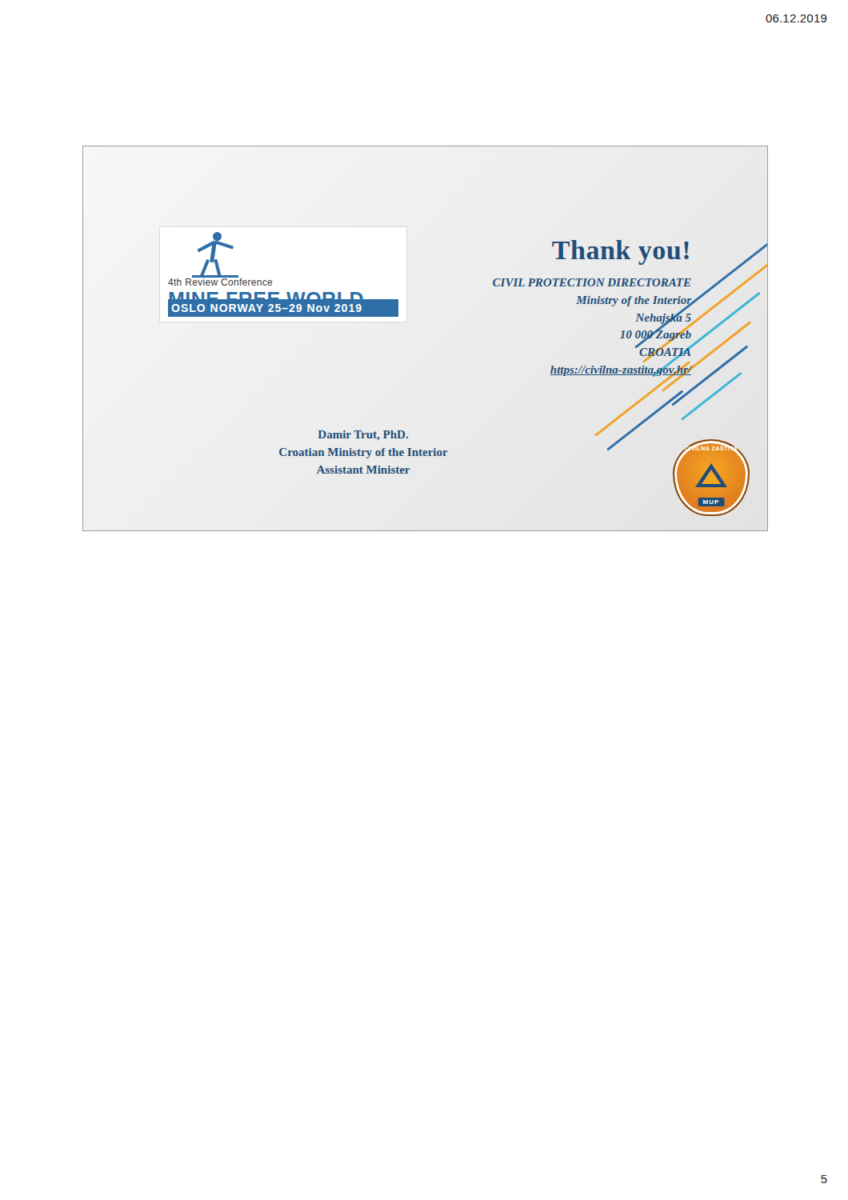06.12.2019
4th Review Conference
MINE FREE WORLD
OSLO NORWAY 25–29 Nov 2019
Thank you!
CIVIL PROTECTION DIRECTORATE
Ministry of the Interior
Nehajska 5
10 000 Zagreb
CROATIA
https://civilna-zastita.gov.hr/
Damir Trut, PhD.
Croatian Ministry of the Interior
Assistant Minister
CIVILNA ZAŠTITA
MUP
5